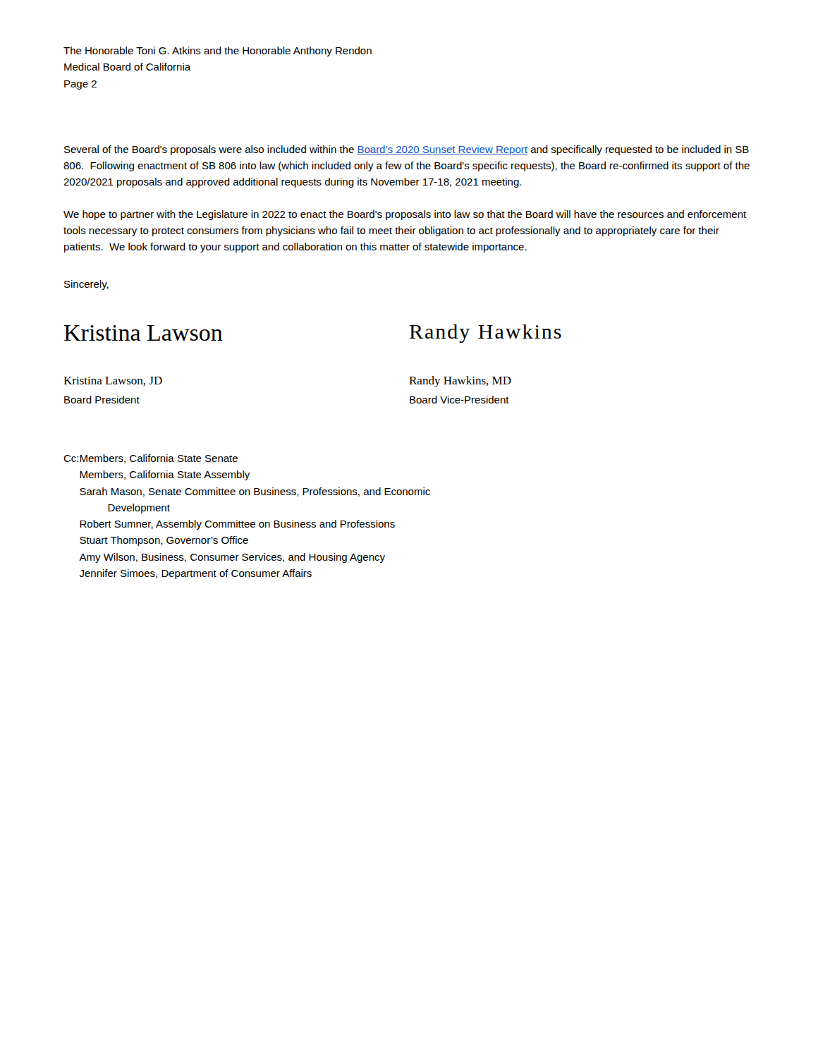The Honorable Toni G. Atkins and the Honorable Anthony Rendon
Medical Board of California
Page 2
Several of the Board's proposals were also included within the Board’s 2020 Sunset Review Report and specifically requested to be included in SB 806. Following enactment of SB 806 into law (which included only a few of the Board's specific requests), the Board re-confirmed its support of the 2020/2021 proposals and approved additional requests during its November 17-18, 2021 meeting.
We hope to partner with the Legislature in 2022 to enact the Board's proposals into law so that the Board will have the resources and enforcement tools necessary to protect consumers from physicians who fail to meet their obligation to act professionally and to appropriately care for their patients. We look forward to your support and collaboration on this matter of statewide importance.
Sincerely,
| Kristina Lawson Kristina Lawson, JD Board President | Randy Hawkins Randy Hawkins, MD Board Vice-President |
| Cc: | Members, California State Senate Members, California State Assembly Sarah Mason, Senate Committee on Business, Professions, and Economic Development Robert Sumner, Assembly Committee on Business and Professions Stuart Thompson, Governor’s Office Amy Wilson, Business, Consumer Services, and Housing Agency Jennifer Simoes, Department of Consumer Affairs |